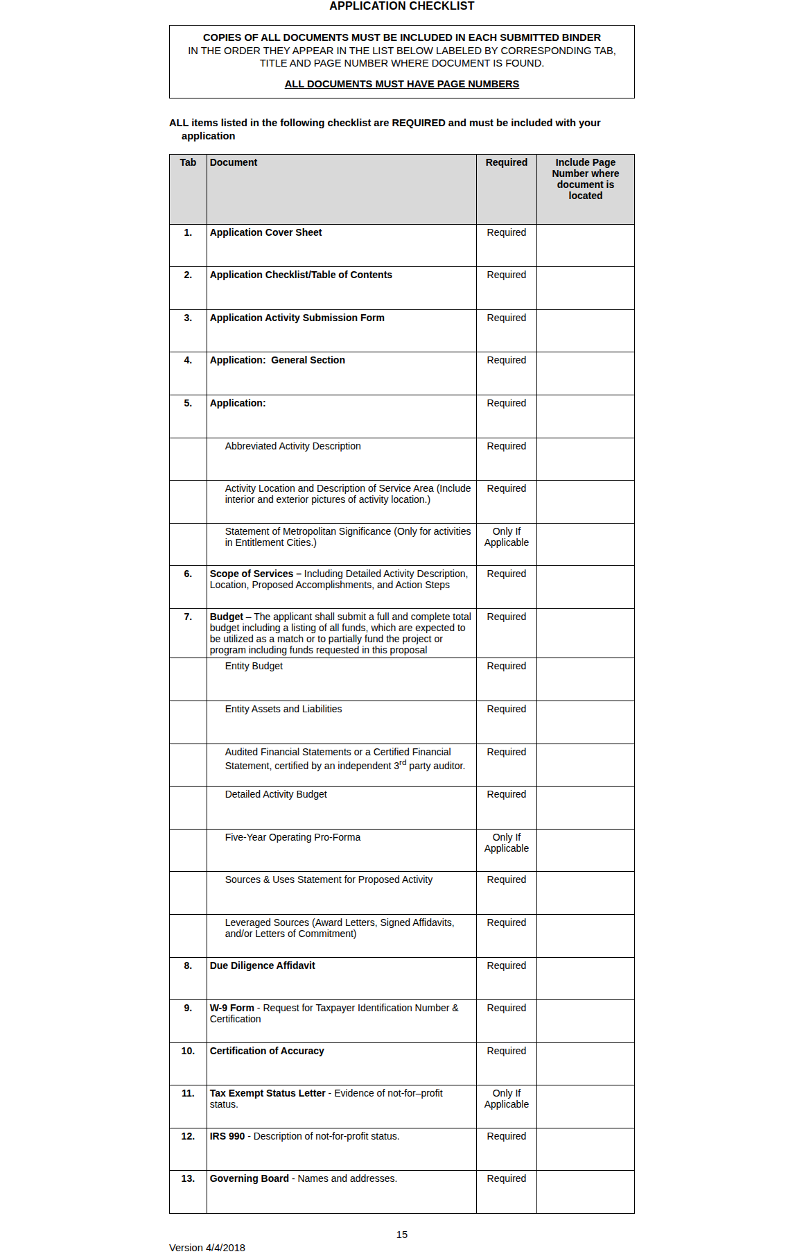APPLICATION CHECKLIST
COPIES OF ALL DOCUMENTS MUST BE INCLUDED IN EACH SUBMITTED BINDER
IN THE ORDER THEY APPEAR IN THE LIST BELOW LABELED BY CORRESPONDING TAB, TITLE AND PAGE NUMBER WHERE DOCUMENT IS FOUND.
ALL DOCUMENTS MUST HAVE PAGE NUMBERS
ALL items listed in the following checklist are REQUIRED and must be included with your application
| Tab | Document | Required | Include Page Number where document is located |
| --- | --- | --- | --- |
| 1. | Application Cover Sheet | Required | |
| 2. | Application Checklist/Table of Contents | Required | |
| 3. | Application Activity Submission Form | Required | |
| 4. | Application: General Section | Required | |
| 5. | Application: | Required | |
| | Abbreviated Activity Description | Required | |
| | Activity Location and Description of Service Area (Include interior and exterior pictures of activity location.) | Required | |
| | Statement of Metropolitan Significance (Only for activities in Entitlement Cities.) | Only If Applicable | |
| 6. | Scope of Services – Including Detailed Activity Description, Location, Proposed Accomplishments, and Action Steps | Required | |
| 7. | Budget – The applicant shall submit a full and complete total budget including a listing of all funds, which are expected to be utilized as a match or to partially fund the project or program including funds requested in this proposal | Required | |
| | Entity Budget | Required | |
| | Entity Assets and Liabilities | Required | |
| | Audited Financial Statements or a Certified Financial Statement, certified by an independent 3 rd party auditor. | Required | |
| | Detailed Activity Budget | Required | |
| | Five-Year Operating Pro-Forma | Only If Applicable | |
| | Sources & Uses Statement for Proposed Activity | Required | |
| | Leveraged Sources (Award Letters, Signed Affidavits, and/or Letters of Commitment) | Required | |
| 8. | Due Diligence Affidavit | Required | |
| 9. | W-9 Form - Request for Taxpayer Identification Number & Certification | Required | |
| 10. | Certification of Accuracy | Required | |
| 11. | Tax Exempt Status Letter - Evidence of not-for–profit status. | Only If Applicable | |
| 12. | IRS 990 - Description of not-for-profit status. | Required | |
| 13. | Governing Board - Names and addresses. | Required | |
15
Version 4/4/2018